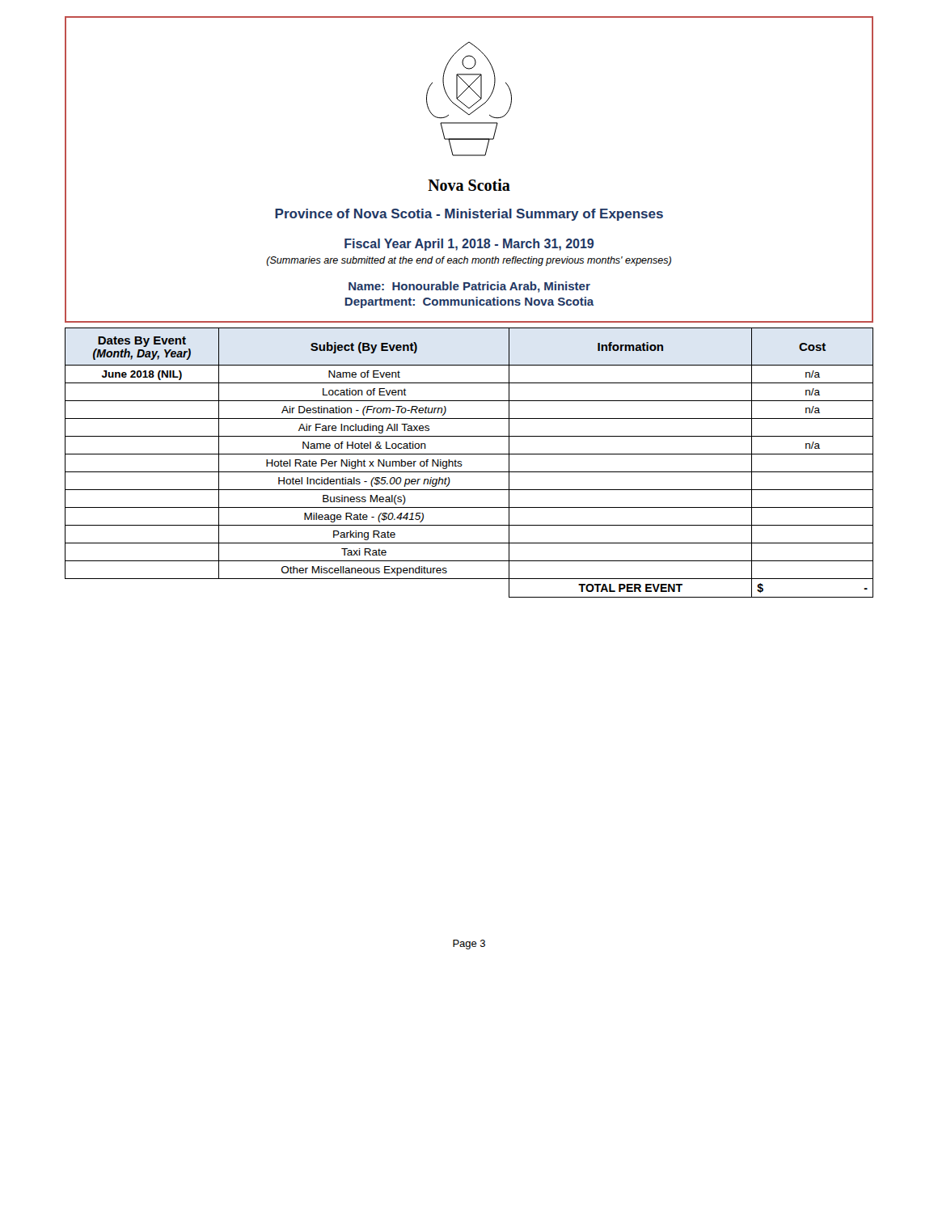Nova Scotia
Province of Nova Scotia - Ministerial Summary of Expenses
Fiscal Year April 1, 2018 - March 31, 2019
(Summaries are submitted at the end of each month reflecting previous months' expenses)
Name: Honourable Patricia Arab, Minister
Department: Communications Nova Scotia
| Dates By Event (Month, Day, Year) | Subject (By Event) | Information | Cost |
| --- | --- | --- | --- |
| June 2018 (NIL) | Name of Event | | n/a |
| | Location of Event | | n/a |
| | Air Destination - (From-To-Return) | | n/a |
| | Air Fare Including All Taxes | | |
| | Name of Hotel & Location | | n/a |
| | Hotel Rate Per Night x Number of Nights | | |
| | Hotel Incidentials - ($5.00 per night) | | |
| | Business Meal(s) | | |
| | Mileage Rate - ($0.4415) | | |
| | Parking Rate | | |
| | Taxi Rate | | |
| | Other Miscellaneous Expenditures | | |
| | | TOTAL PER EVENT | $ - |
Page 3